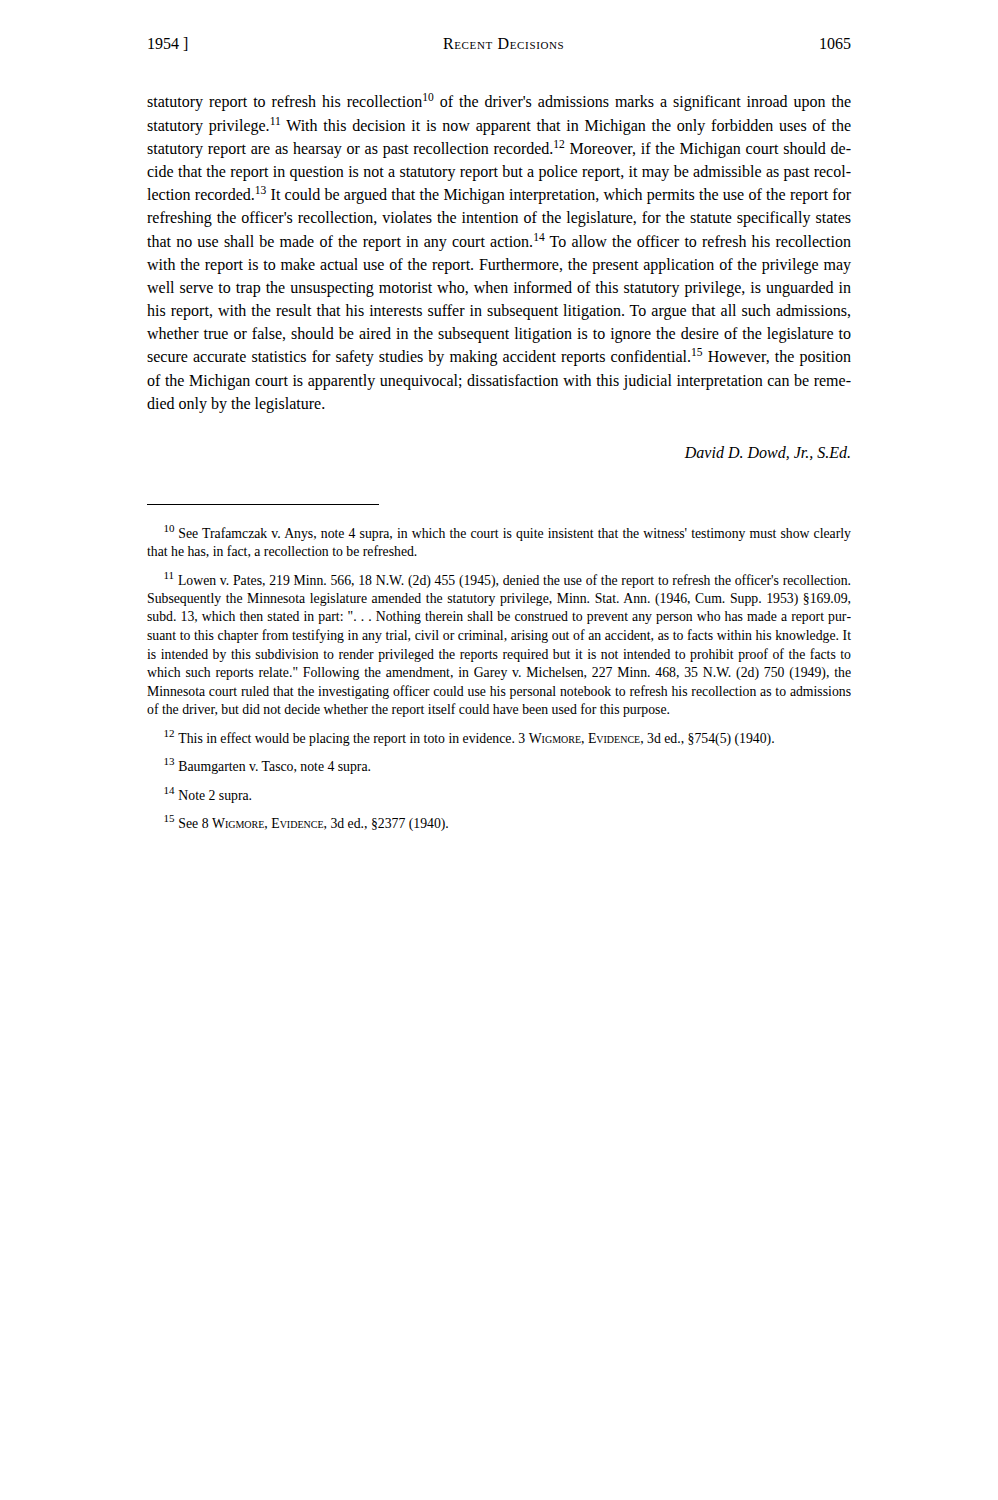1954 ] Recent Decisions 1065
statutory report to refresh his recollection10 of the driver's admissions marks a significant inroad upon the statutory privilege.11 With this decision it is now apparent that in Michigan the only forbidden uses of the statutory report are as hearsay or as past recollection recorded.12 Moreover, if the Michigan court should decide that the report in question is not a statutory report but a police report, it may be admissible as past recollection recorded.13 It could be argued that the Michigan interpretation, which permits the use of the report for refreshing the officer's recollection, violates the intention of the legislature, for the statute specifically states that no use shall be made of the report in any court action.14 To allow the officer to refresh his recollection with the report is to make actual use of the report. Furthermore, the present application of the privilege may well serve to trap the unsuspecting motorist who, when informed of this statutory privilege, is unguarded in his report, with the result that his interests suffer in subsequent litigation. To argue that all such admissions, whether true or false, should be aired in the subsequent litigation is to ignore the desire of the legislature to secure accurate statistics for safety studies by making accident reports confidential.15 However, the position of the Michigan court is apparently unequivocal; dissatisfaction with this judicial interpretation can be remedied only by the legislature.
David D. Dowd, Jr., S.Ed.
See Trafamczak v. Anys, note 4 supra, in which the court is quite insistent that the witness' testimony must show clearly that he has, in fact, a recollection to be refreshed.
Lowen v. Pates, 219 Minn. 566, 18 N.W. (2d) 455 (1945), denied the use of the report to refresh the officer's recollection. Subsequently the Minnesota legislature amended the statutory privilege, Minn. Stat. Ann. (1946, Cum. Supp. 1953) §169.09, subd. 13, which then stated in part: ". . . Nothing therein shall be construed to prevent any person who has made a report pursuant to this chapter from testifying in any trial, civil or criminal, arising out of an accident, as to facts within his knowledge. It is intended by this subdivision to render privileged the reports required but it is not intended to prohibit proof of the facts to which such reports relate." Following the amendment, in Garey v. Michelsen, 227 Minn. 468, 35 N.W. (2d) 750 (1949), the Minnesota court ruled that the investigating officer could use his personal notebook to refresh his recollection as to admissions of the driver, but did not decide whether the report itself could have been used for this purpose.
This in effect would be placing the report in toto in evidence. 3 Wigmore, Evidence, 3d ed., §754(5) (1940).
Baumgarten v. Tasco, note 4 supra.
Note 2 supra.
See 8 Wigmore, Evidence, 3d ed., §2377 (1940).